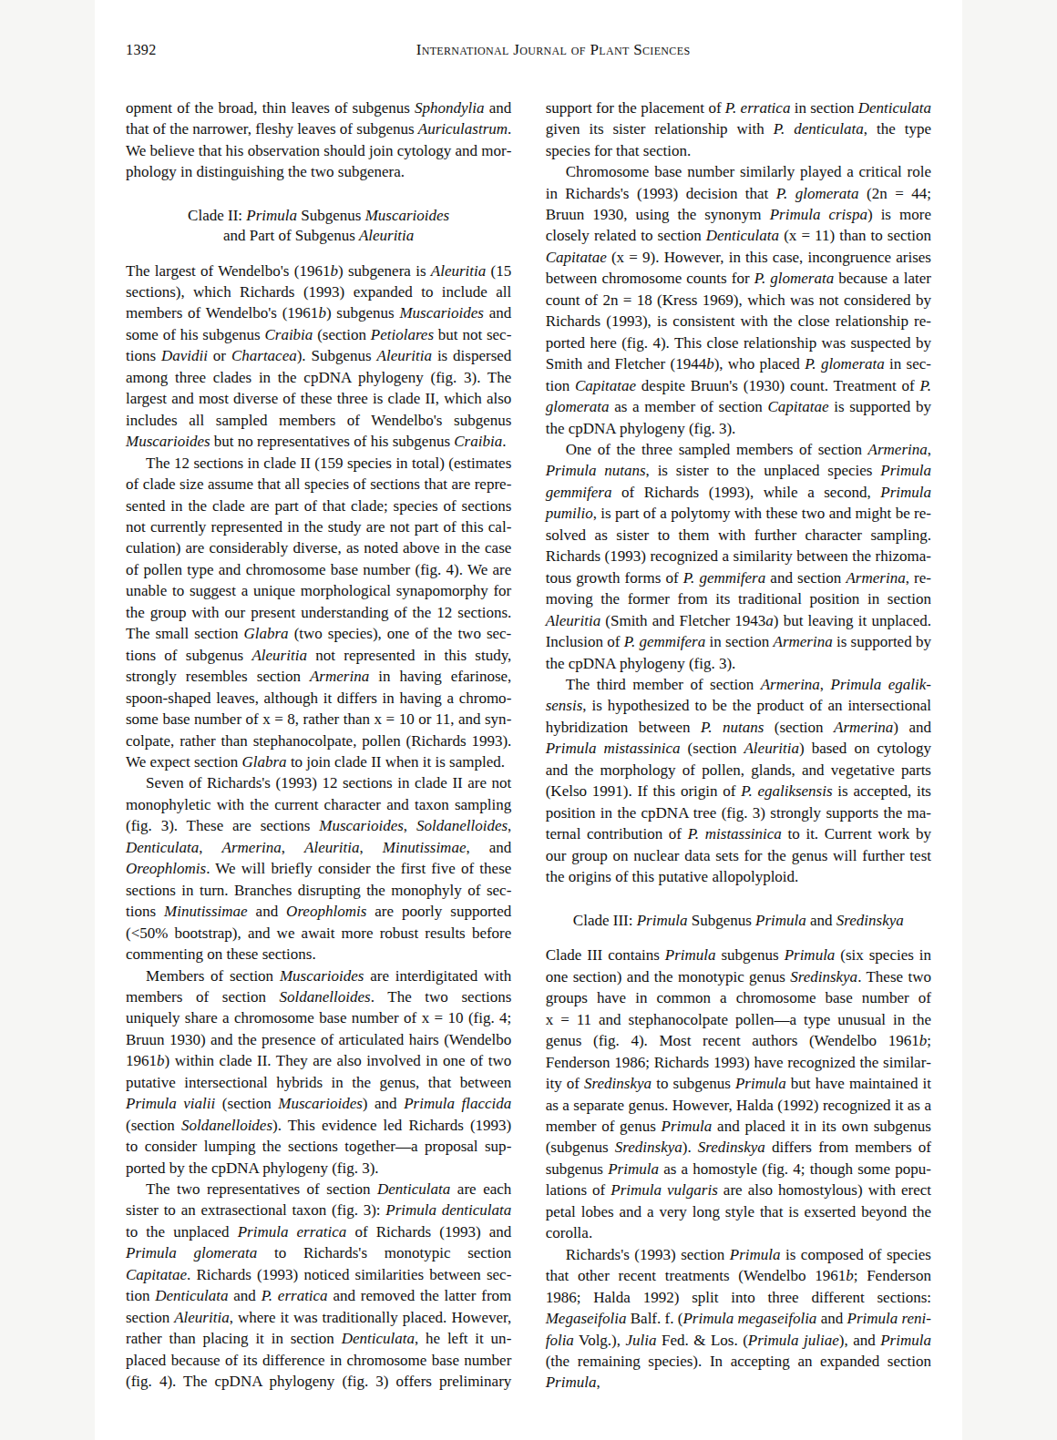1392 International Journal of Plant Sciences
opment of the broad, thin leaves of subgenus Sphondylia and that of the narrower, fleshy leaves of subgenus Auriculastrum. We believe that his observation should join cytology and morphology in distinguishing the two subgenera.
Clade II: Primula Subgenus Muscarioides
and Part of Subgenus Aleuritia
The largest of Wendelbo's (1961b) subgenera is Aleuritia (15 sections), which Richards (1993) expanded to include all members of Wendelbo's (1961b) subgenus Muscarioides and some of his subgenus Craibia (section Petiolares but not sections Davidii or Chartacea). Subgenus Aleuritia is dispersed among three clades in the cpDNA phylogeny (fig. 3). The largest and most diverse of these three is clade II, which also includes all sampled members of Wendelbo's subgenus Muscarioides but no representatives of his subgenus Craibia.
The 12 sections in clade II (159 species in total) (estimates of clade size assume that all species of sections that are represented in the clade are part of that clade; species of sections not currently represented in the study are not part of this calculation) are considerably diverse, as noted above in the case of pollen type and chromosome base number (fig. 4). We are unable to suggest a unique morphological synapomorphy for the group with our present understanding of the 12 sections. The small section Glabra (two species), one of the two sections of subgenus Aleuritia not represented in this study, strongly resembles section Armerina in having efarinose, spoon-shaped leaves, although it differs in having a chromosome base number of x = 8, rather than x = 10 or 11, and syncolpate, rather than stephanocolpate, pollen (Richards 1993). We expect section Glabra to join clade II when it is sampled.
Seven of Richards's (1993) 12 sections in clade II are not monophyletic with the current character and taxon sampling (fig. 3). These are sections Muscarioides, Soldanelloides, Denticulata, Armerina, Aleuritia, Minutissimae, and Oreophlomis. We will briefly consider the first five of these sections in turn. Branches disrupting the monophyly of sections Minutissimae and Oreophlomis are poorly supported (<50% bootstrap), and we await more robust results before commenting on these sections.
Members of section Muscarioides are interdigitated with members of section Soldanelloides. The two sections uniquely share a chromosome base number of x = 10 (fig. 4; Bruun 1930) and the presence of articulated hairs (Wendelbo 1961b) within clade II. They are also involved in one of two putative intersectional hybrids in the genus, that between Primula vialii (section Muscarioides) and Primula flaccida (section Soldanelloides). This evidence led Richards (1993) to consider lumping the sections together—a proposal supported by the cpDNA phylogeny (fig. 3).
The two representatives of section Denticulata are each sister to an extrasectional taxon (fig. 3): Primula denticulata to the unplaced Primula erratica of Richards (1993) and Primula glomerata to Richards's monotypic section Capitatae. Richards (1993) noticed similarities between section Denticulata and P. erratica and removed the latter from section Aleuritia, where it was traditionally placed. However, rather than placing it in section Denticulata, he left it unplaced because of its difference in chromosome base number (fig. 4). The cpDNA phylogeny (fig. 3) offers preliminary support for the placement of P. erratica in section Denticulata given its sister relationship with P. denticulata, the type species for that section.
Chromosome base number similarly played a critical role in Richards's (1993) decision that P. glomerata (2n = 44; Bruun 1930, using the synonym Primula crispa) is more closely related to section Denticulata (x = 11) than to section Capitatae (x = 9). However, in this case, incongruence arises between chromosome counts for P. glomerata because a later count of 2n = 18 (Kress 1969), which was not considered by Richards (1993), is consistent with the close relationship reported here (fig. 4). This close relationship was suspected by Smith and Fletcher (1944b), who placed P. glomerata in section Capitatae despite Bruun's (1930) count. Treatment of P. glomerata as a member of section Capitatae is supported by the cpDNA phylogeny (fig. 3).
One of the three sampled members of section Armerina, Primula nutans, is sister to the unplaced species Primula gemmifera of Richards (1993), while a second, Primula pumilio, is part of a polytomy with these two and might be resolved as sister to them with further character sampling. Richards (1993) recognized a similarity between the rhizomatous growth forms of P. gemmifera and section Armerina, removing the former from its traditional position in section Aleuritia (Smith and Fletcher 1943a) but leaving it unplaced. Inclusion of P. gemmifera in section Armerina is supported by the cpDNA phylogeny (fig. 3).
The third member of section Armerina, Primula egaliksensis, is hypothesized to be the product of an intersectional hybridization between P. nutans (section Armerina) and Primula mistassinica (section Aleuritia) based on cytology and the morphology of pollen, glands, and vegetative parts (Kelso 1991). If this origin of P. egaliksensis is accepted, its position in the cpDNA tree (fig. 3) strongly supports the maternal contribution of P. mistassinica to it. Current work by our group on nuclear data sets for the genus will further test the origins of this putative allopolyploid.
Clade III: Primula Subgenus Primula and Sredinskya
Clade III contains Primula subgenus Primula (six species in one section) and the monotypic genus Sredinskya. These two groups have in common a chromosome base number of x = 11 and stephanocolpate pollen—a type unusual in the genus (fig. 4). Most recent authors (Wendelbo 1961b; Fenderson 1986; Richards 1993) have recognized the similarity of Sredinskya to subgenus Primula but have maintained it as a separate genus. However, Halda (1992) recognized it as a member of genus Primula and placed it in its own subgenus (subgenus Sredinskya). Sredinskya differs from members of subgenus Primula as a homostyle (fig. 4; though some populations of Primula vulgaris are also homostylous) with erect petal lobes and a very long style that is exserted beyond the corolla.
Richards's (1993) section Primula is composed of species that other recent treatments (Wendelbo 1961b; Fenderson 1986; Halda 1992) split into three different sections: Megaseifolia Balf. f. (Primula megaseifolia and Primula renifolia Volg.), Julia Fed. & Los. (Primula juliae), and Primula (the remaining species). In accepting an expanded section Primula,